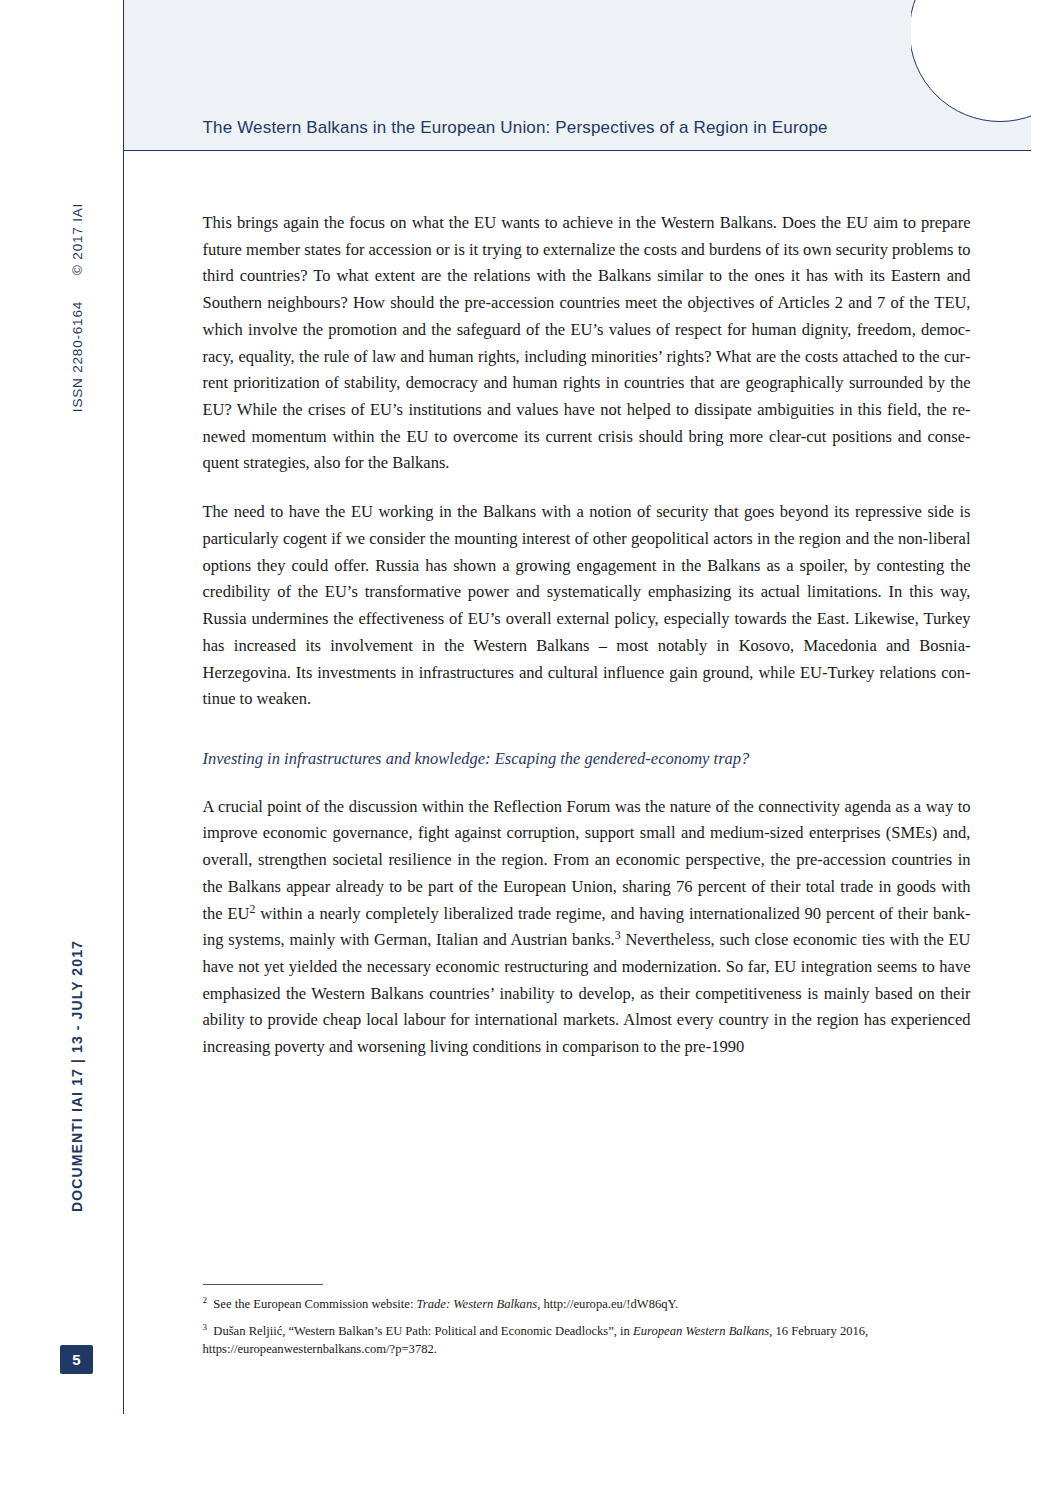The Western Balkans in the European Union: Perspectives of a Region in Europe
ISSN 2280-6164 © 2017 IAI
DOCUMENTI IAI 17 | 13 - JULY 2017
5
This brings again the focus on what the EU wants to achieve in the Western Balkans. Does the EU aim to prepare future member states for accession or is it trying to externalize the costs and burdens of its own security problems to third countries? To what extent are the relations with the Balkans similar to the ones it has with its Eastern and Southern neighbours? How should the pre-accession countries meet the objectives of Articles 2 and 7 of the TEU, which involve the promotion and the safeguard of the EU’s values of respect for human dignity, freedom, democracy, equality, the rule of law and human rights, including minorities’ rights? What are the costs attached to the current prioritization of stability, democracy and human rights in countries that are geographically surrounded by the EU? While the crises of EU’s institutions and values have not helped to dissipate ambiguities in this field, the renewed momentum within the EU to overcome its current crisis should bring more clear-cut positions and consequent strategies, also for the Balkans.
The need to have the EU working in the Balkans with a notion of security that goes beyond its repressive side is particularly cogent if we consider the mounting interest of other geopolitical actors in the region and the non-liberal options they could offer. Russia has shown a growing engagement in the Balkans as a spoiler, by contesting the credibility of the EU’s transformative power and systematically emphasizing its actual limitations. In this way, Russia undermines the effectiveness of EU’s overall external policy, especially towards the East. Likewise, Turkey has increased its involvement in the Western Balkans – most notably in Kosovo, Macedonia and Bosnia-Herzegovina. Its investments in infrastructures and cultural influence gain ground, while EU-Turkey relations continue to weaken.
Investing in infrastructures and knowledge: Escaping the gendered-economy trap?
A crucial point of the discussion within the Reflection Forum was the nature of the connectivity agenda as a way to improve economic governance, fight against corruption, support small and medium-sized enterprises (SMEs) and, overall, strengthen societal resilience in the region. From an economic perspective, the pre-accession countries in the Balkans appear already to be part of the European Union, sharing 76 percent of their total trade in goods with the EU2 within a nearly completely liberalized trade regime, and having internationalized 90 percent of their banking systems, mainly with German, Italian and Austrian banks.3 Nevertheless, such close economic ties with the EU have not yet yielded the necessary economic restructuring and modernization. So far, EU integration seems to have emphasized the Western Balkans countries’ inability to develop, as their competitiveness is mainly based on their ability to provide cheap local labour for international markets. Almost every country in the region has experienced increasing poverty and worsening living conditions in comparison to the pre-1990
2 See the European Commission website: Trade: Western Balkans, http://europa.eu/!dW86qY.
3 Dušan Reljiić, “Western Balkan’s EU Path: Political and Economic Deadlocks”, in European Western Balkans, 16 February 2016, https://europeanwesternbalkans.com/?p=3782.